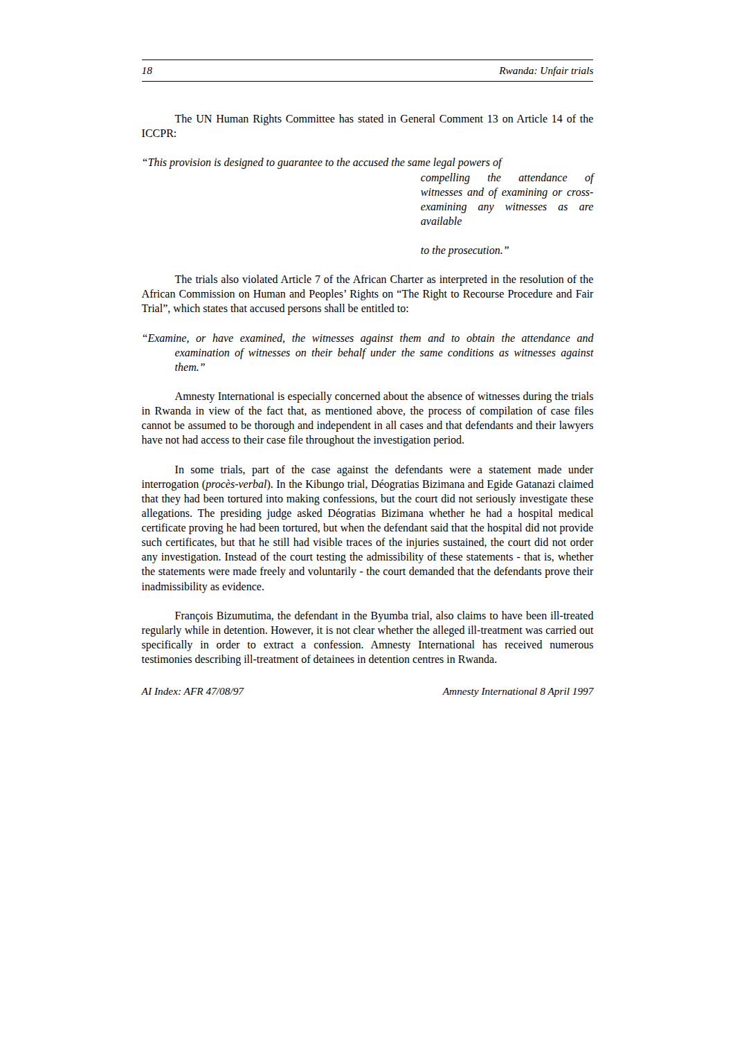18 Rwanda: Unfair trials
The UN Human Rights Committee has stated in General Comment 13 on Article 14 of the ICCPR:
“This provision is designed to guarantee to the accused the same legal powers of
compelling the attendance of witnesses and of examining or cross-examining any witnesses as are available
to the prosecution.”
The trials also violated Article 7 of the African Charter as interpreted in the resolution of the African Commission on Human and Peoples’ Rights on “The Right to Recourse Procedure and Fair Trial”, which states that accused persons shall be entitled to:
“Examine, or have examined, the witnesses against them and to obtain the attendance and examination of witnesses on their behalf under the same conditions as witnesses against them.”
Amnesty International is especially concerned about the absence of witnesses during the trials in Rwanda in view of the fact that, as mentioned above, the process of compilation of case files cannot be assumed to be thorough and independent in all cases and that defendants and their lawyers have not had access to their case file throughout the investigation period.
In some trials, part of the case against the defendants were a statement made under interrogation (procès-verbal). In the Kibungo trial, Déogratias Bizimana and Egide Gatanazi claimed that they had been tortured into making confessions, but the court did not seriously investigate these allegations. The presiding judge asked Déogratias Bizimana whether he had a hospital medical certificate proving he had been tortured, but when the defendant said that the hospital did not provide such certificates, but that he still had visible traces of the injuries sustained, the court did not order any investigation. Instead of the court testing the admissibility of these statements - that is, whether the statements were made freely and voluntarily - the court demanded that the defendants prove their inadmissibility as evidence.
François Bizumutima, the defendant in the Byumba trial, also claims to have been ill-treated regularly while in detention. However, it is not clear whether the alleged ill-treatment was carried out specifically in order to extract a confession. Amnesty International has received numerous testimonies describing ill-treatment of detainees in detention centres in Rwanda.
AI Index: AFR 47/08/97 Amnesty International 8 April 1997